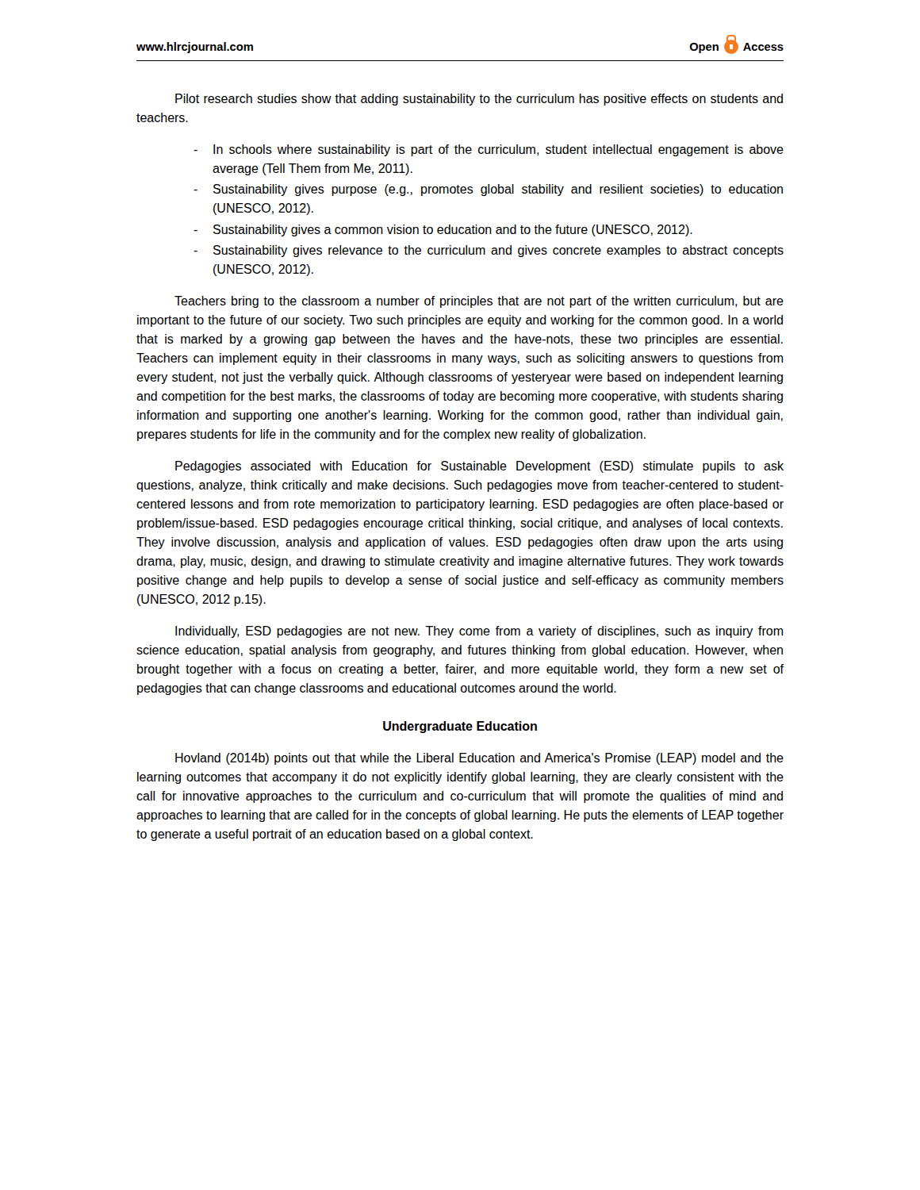www.hlrcjournal.com Open Access
Pilot research studies show that adding sustainability to the curriculum has positive effects on students and teachers.
In schools where sustainability is part of the curriculum, student intellectual engagement is above average (Tell Them from Me, 2011).
Sustainability gives purpose (e.g., promotes global stability and resilient societies) to education (UNESCO, 2012).
Sustainability gives a common vision to education and to the future (UNESCO, 2012).
Sustainability gives relevance to the curriculum and gives concrete examples to abstract concepts (UNESCO, 2012).
Teachers bring to the classroom a number of principles that are not part of the written curriculum, but are important to the future of our society. Two such principles are equity and working for the common good. In a world that is marked by a growing gap between the haves and the have-nots, these two principles are essential. Teachers can implement equity in their classrooms in many ways, such as soliciting answers to questions from every student, not just the verbally quick. Although classrooms of yesteryear were based on independent learning and competition for the best marks, the classrooms of today are becoming more cooperative, with students sharing information and supporting one another's learning. Working for the common good, rather than individual gain, prepares students for life in the community and for the complex new reality of globalization.
Pedagogies associated with Education for Sustainable Development (ESD) stimulate pupils to ask questions, analyze, think critically and make decisions. Such pedagogies move from teacher-centered to student-centered lessons and from rote memorization to participatory learning. ESD pedagogies are often place-based or problem/issue-based. ESD pedagogies encourage critical thinking, social critique, and analyses of local contexts. They involve discussion, analysis and application of values. ESD pedagogies often draw upon the arts using drama, play, music, design, and drawing to stimulate creativity and imagine alternative futures. They work towards positive change and help pupils to develop a sense of social justice and self-efficacy as community members (UNESCO, 2012 p.15).
Individually, ESD pedagogies are not new. They come from a variety of disciplines, such as inquiry from science education, spatial analysis from geography, and futures thinking from global education. However, when brought together with a focus on creating a better, fairer, and more equitable world, they form a new set of pedagogies that can change classrooms and educational outcomes around the world.
Undergraduate Education
Hovland (2014b) points out that while the Liberal Education and America's Promise (LEAP) model and the learning outcomes that accompany it do not explicitly identify global learning, they are clearly consistent with the call for innovative approaches to the curriculum and co-curriculum that will promote the qualities of mind and approaches to learning that are called for in the concepts of global learning. He puts the elements of LEAP together to generate a useful portrait of an education based on a global context.